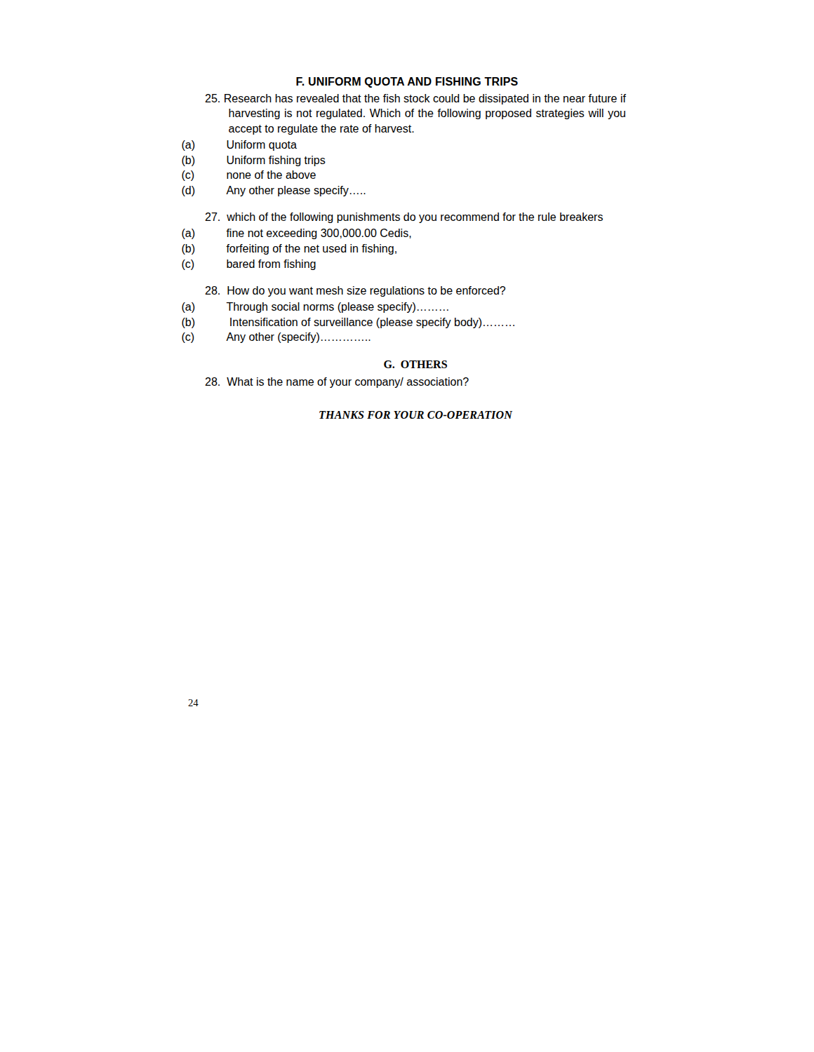F. UNIFORM QUOTA AND FISHING TRIPS
25. Research has revealed that the fish stock could be dissipated in the near future if harvesting is not regulated. Which of the following proposed strategies will you accept to regulate the rate of harvest.
(a) Uniform quota
(b) Uniform fishing trips
(c) none of the above
(d) Any other please specify…..
27. which of the following punishments do you recommend for the rule breakers
(a) fine not exceeding 300,000.00 Cedis,
(b) forfeiting of the net used in fishing,
(c) bared from fishing
28. How do you want mesh size regulations to be enforced?
(a) Through social norms (please specify)………
(b) Intensification of surveillance (please specify body)………
(c) Any other (specify)…………..
G. OTHERS
28. What is the name of your company/ association?
THANKS FOR YOUR CO-OPERATION
24